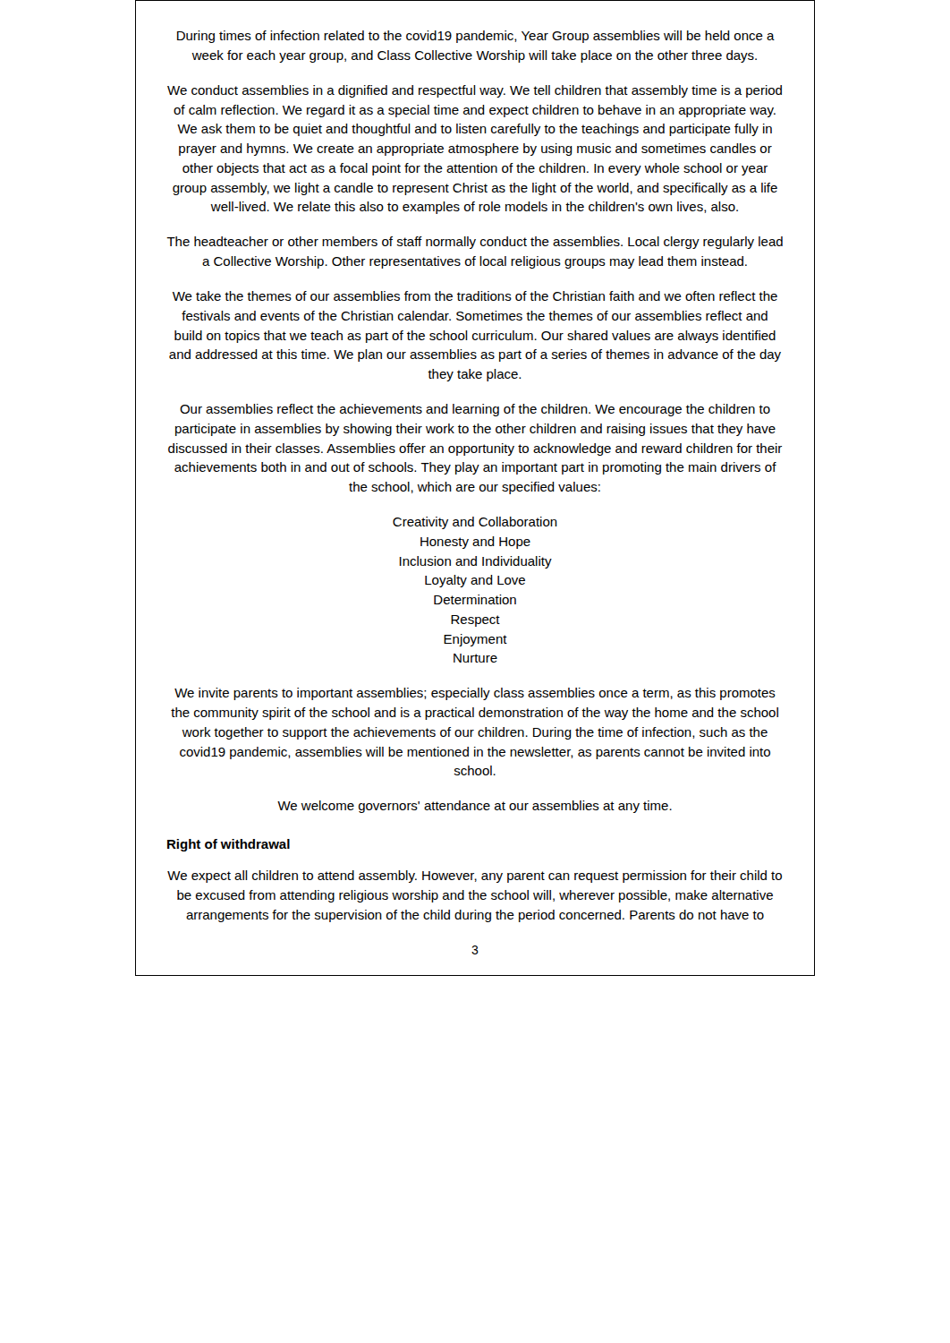During times of infection related to the covid19 pandemic, Year Group assemblies will be held once a week for each year group, and Class Collective Worship will take place on the other three days.
We conduct assemblies in a dignified and respectful way. We tell children that assembly time is a period of calm reflection. We regard it as a special time and expect children to behave in an appropriate way. We ask them to be quiet and thoughtful and to listen carefully to the teachings and participate fully in prayer and hymns. We create an appropriate atmosphere by using music and sometimes candles or other objects that act as a focal point for the attention of the children. In every whole school or year group assembly, we light a candle to represent Christ as the light of the world, and specifically as a life well-lived. We relate this also to examples of role models in the children's own lives, also.
The headteacher or other members of staff normally conduct the assemblies. Local clergy regularly lead a Collective Worship. Other representatives of local religious groups may lead them instead.
We take the themes of our assemblies from the traditions of the Christian faith and we often reflect the festivals and events of the Christian calendar. Sometimes the themes of our assemblies reflect and build on topics that we teach as part of the school curriculum. Our shared values are always identified and addressed at this time. We plan our assemblies as part of a series of themes in advance of the day they take place.
Our assemblies reflect the achievements and learning of the children. We encourage the children to participate in assemblies by showing their work to the other children and raising issues that they have discussed in their classes. Assemblies offer an opportunity to acknowledge and reward children for their achievements both in and out of schools. They play an important part in promoting the main drivers of the school, which are our specified values:
Creativity and Collaboration Honesty and Hope Inclusion and Individuality Loyalty and Love Determination Respect Enjoyment Nurture
We invite parents to important assemblies; especially class assemblies once a term, as this promotes the community spirit of the school and is a practical demonstration of the way the home and the school work together to support the achievements of our children. During the time of infection, such as the covid19 pandemic, assemblies will be mentioned in the newsletter, as parents cannot be invited into school.
We welcome governors' attendance at our assemblies at any time.
Right of withdrawal
We expect all children to attend assembly. However, any parent can request permission for their child to be excused from attending religious worship and the school will, wherever possible, make alternative arrangements for the supervision of the child during the period concerned. Parents do not have to
3